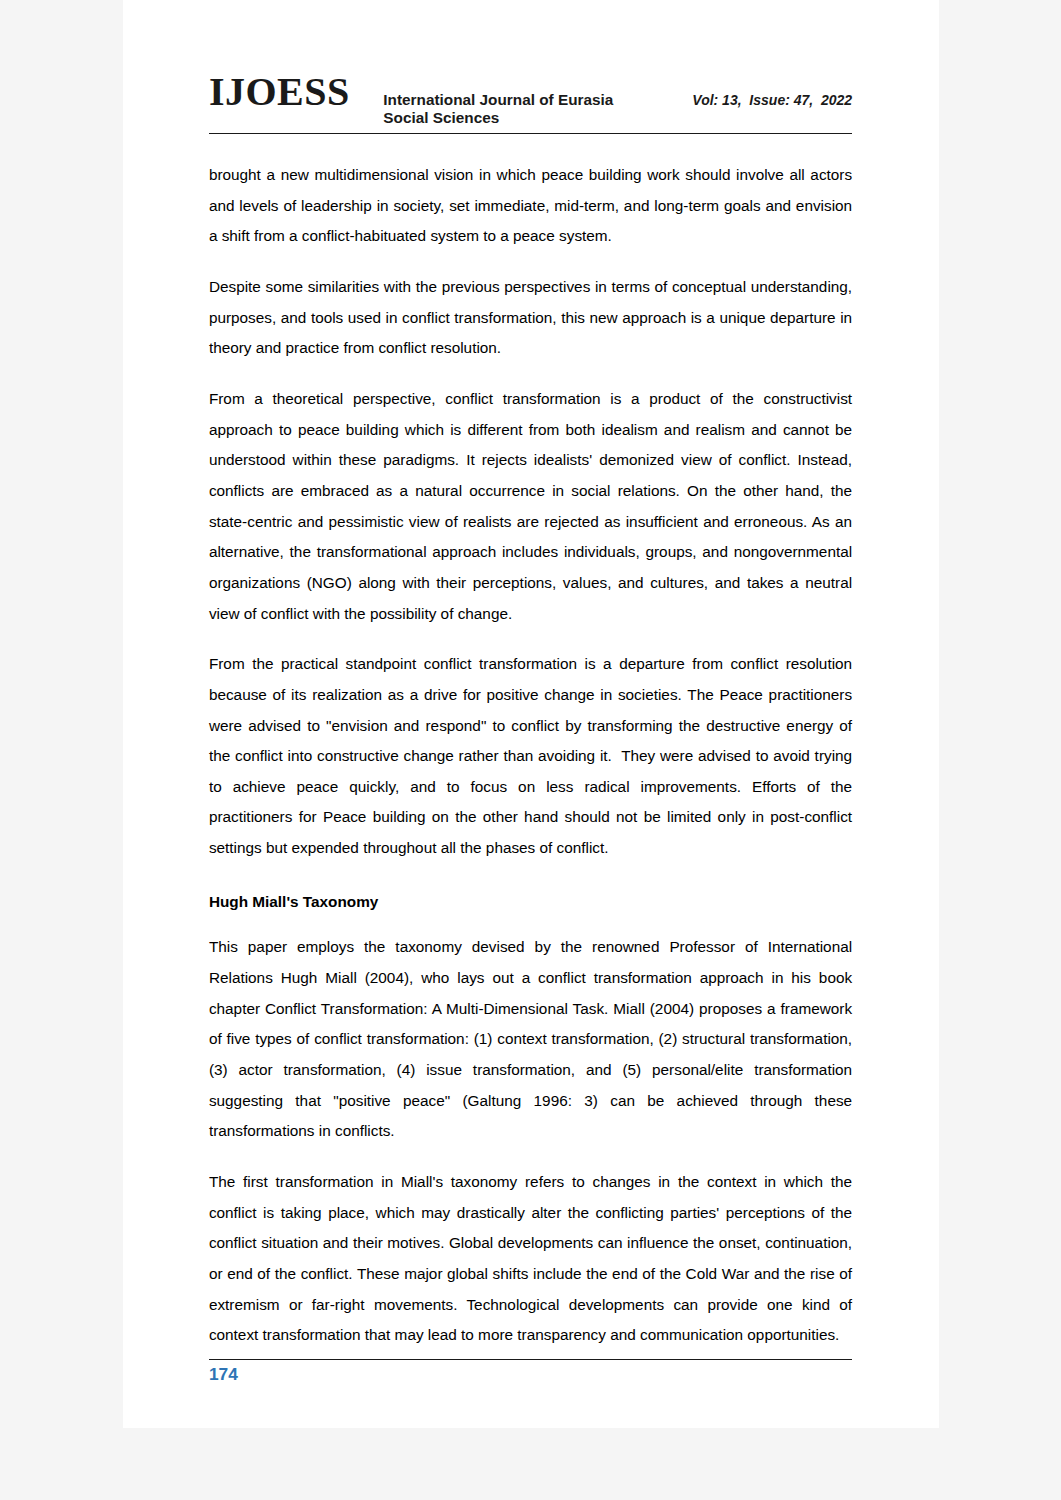IJOESS
International Journal of Eurasia Social Sciences
Vol: 13, Issue: 47, 2022
brought a new multidimensional vision in which peace building work should involve all actors and levels of leadership in society, set immediate, mid-term, and long-term goals and envision a shift from a conflict-habituated system to a peace system.
Despite some similarities with the previous perspectives in terms of conceptual understanding, purposes, and tools used in conflict transformation, this new approach is a unique departure in theory and practice from conflict resolution.
From a theoretical perspective, conflict transformation is a product of the constructivist approach to peace building which is different from both idealism and realism and cannot be understood within these paradigms. It rejects idealists' demonized view of conflict. Instead, conflicts are embraced as a natural occurrence in social relations. On the other hand, the state-centric and pessimistic view of realists are rejected as insufficient and erroneous. As an alternative, the transformational approach includes individuals, groups, and nongovernmental organizations (NGO) along with their perceptions, values, and cultures, and takes a neutral view of conflict with the possibility of change.
From the practical standpoint conflict transformation is a departure from conflict resolution because of its realization as a drive for positive change in societies. The Peace practitioners were advised to "envision and respond" to conflict by transforming the destructive energy of the conflict into constructive change rather than avoiding it. They were advised to avoid trying to achieve peace quickly, and to focus on less radical improvements. Efforts of the practitioners for Peace building on the other hand should not be limited only in post-conflict settings but expended throughout all the phases of conflict.
Hugh Miall's Taxonomy
This paper employs the taxonomy devised by the renowned Professor of International Relations Hugh Miall (2004), who lays out a conflict transformation approach in his book chapter Conflict Transformation: A Multi-Dimensional Task. Miall (2004) proposes a framework of five types of conflict transformation: (1) context transformation, (2) structural transformation, (3) actor transformation, (4) issue transformation, and (5) personal/elite transformation suggesting that "positive peace" (Galtung 1996: 3) can be achieved through these transformations in conflicts.
The first transformation in Miall's taxonomy refers to changes in the context in which the conflict is taking place, which may drastically alter the conflicting parties' perceptions of the conflict situation and their motives. Global developments can influence the onset, continuation, or end of the conflict. These major global shifts include the end of the Cold War and the rise of extremism or far-right movements. Technological developments can provide one kind of context transformation that may lead to more transparency and communication opportunities.
174